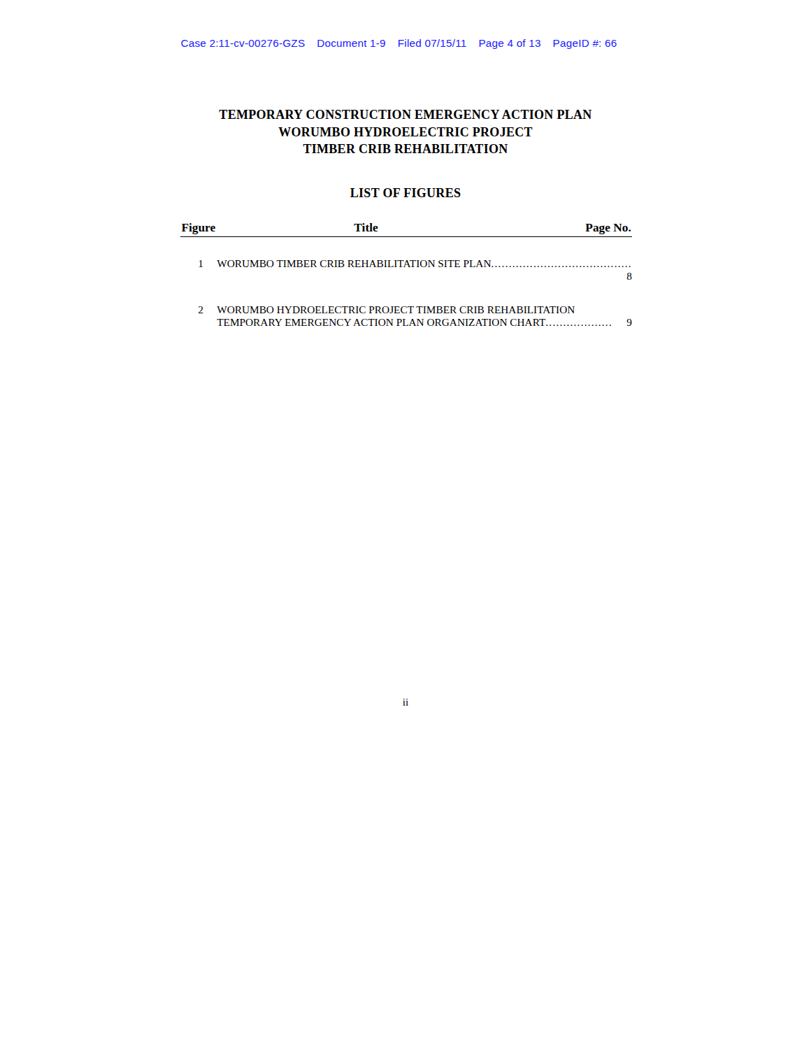Case 2:11-cv-00276-GZS Document 1-9 Filed 07/15/11 Page 4 of 13 PageID #: 66
TEMPORARY CONSTRUCTION EMERGENCY ACTION PLAN
WORUMBO HYDROELECTRIC PROJECT
TIMBER CRIB REHABILITATION
LIST OF FIGURES
| Figure | Title | Page No. |
| --- | --- | --- |
| 1 | WORUMBO TIMBER CRIB REHABILITATION SITE PLAN ........................................ 8 |
| 2 | WORUMBO HYDROELECTRIC PROJECT TIMBER CRIB REHABILITATION TEMPORARY EMERGENCY ACTION PLAN ORGANIZATION CHART ................... 9 |
ii